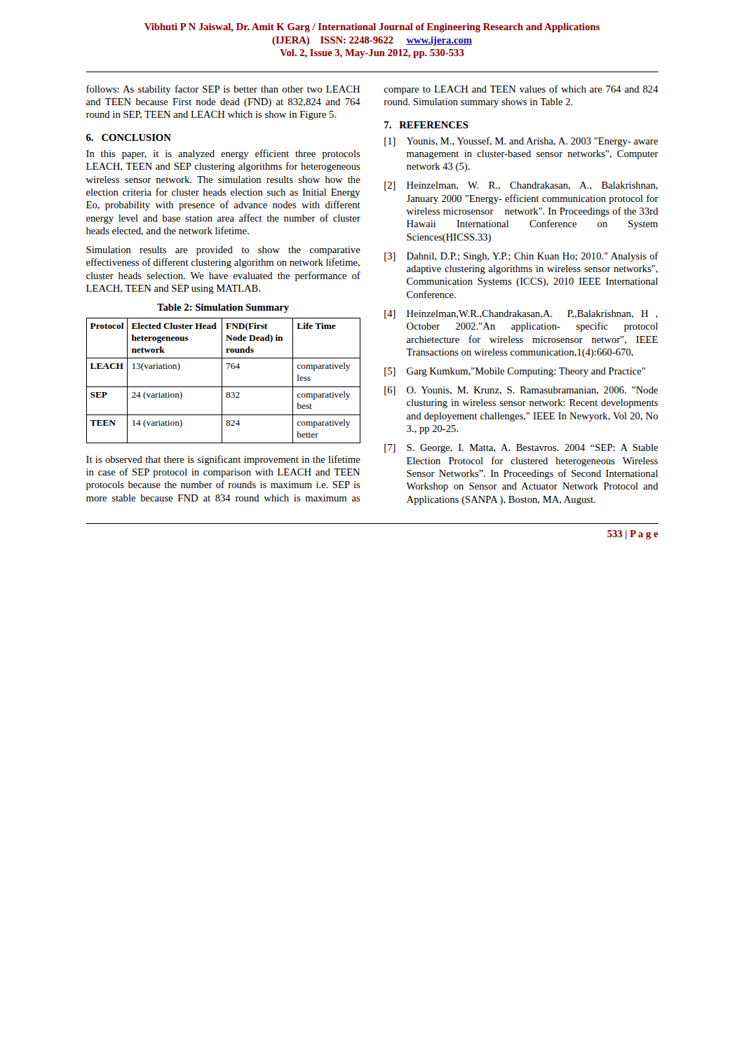Vibhuti P N Jaiswal, Dr. Amit K Garg / International Journal of Engineering Research and Applications
(IJERA) ISSN: 2248-9622 www.ijera.com
Vol. 2, Issue 3, May-Jun 2012, pp. 530-533
follows: As stability factor SEP is better than other two LEACH and TEEN because First node dead (FND) at 832,824 and 764 round in SEP, TEEN and LEACH which is show in Figure 5.
6. CONCLUSION
In this paper, it is analyzed energy efficient three protocols LEACH, TEEN and SEP clustering algorithms for heterogeneous wireless sensor network. The simulation results show how the election criteria for cluster heads election such as Initial Energy Eo, probability with presence of advance nodes with different energy level and base station area affect the number of cluster heads elected, and the network lifetime.
Simulation results are provided to show the comparative effectiveness of different clustering algorithm on network lifetime, cluster heads selection. We have evaluated the performance of LEACH, TEEN and SEP using MATLAB.
Table 2: Simulation Summary
| Protocol | Elected Cluster Head heterogeneous network | FND(First Node Dead) in rounds | Life Time |
| --- | --- | --- | --- |
| LEACH | 13(variation) | 764 | comparatively less |
| SEP | 24 (variation) | 832 | comparatively best |
| TEEN | 14 (variation) | 824 | comparatively better |
It is observed that there is significant improvement in the lifetime in case of SEP protocol in comparison with LEACH and TEEN protocols because the number of rounds is maximum i.e. SEP is more stable because FND at 834 round which is maximum as compare to LEACH and TEEN values of which are 764 and 824 round. Simulation summary shows in Table 2.
7. REFERENCES
Younis, M., Youssef, M. and Arisha, A. 2003 "Energy- aware management in cluster-based sensor networks", Computer network 43 (5).
Heinzelman, W. R., Chandrakasan, A., Balakrishnan, January 2000 "Energy- efficient communication protocol for wireless microsensor network". In Proceedings of the 33rd Hawaii International Conference on System Sciences(HICSS.33)
Dahnil, D.P.; Singh, Y.P.; Chin Kuan Ho; 2010." Analysis of adaptive clustering algorithms in wireless sensor networks", Communication Systems (ICCS), 2010 IEEE International Conference.
Heinzelman,W.R.,Chandrakasan,A. P,,Balakrishnan, H , October 2002."An application- specific protocol archietecture for wireless microsensor networ", IEEE Transactions on wireless communication,1(4):660-670,
Garg Kumkum,"Mobile Computing: Theory and Practice"
O. Younis, M. Krunz, S. Ramasubramanian, 2006. "Node clusturing in wireless sensor network: Recent developments and deployement challenges," IEEE In Newyork, Vol 20, No 3., pp 20-25.
S. George, I. Matta, A. Bestavros. 2004 “SEP: A Stable Election Protocol for clustered heterogeneous Wireless Sensor Networks”. In Proceedings of Second International Workshop on Sensor and Actuator Network Protocol and Applications (SANPA ), Boston, MA, August.
533 | P a g e